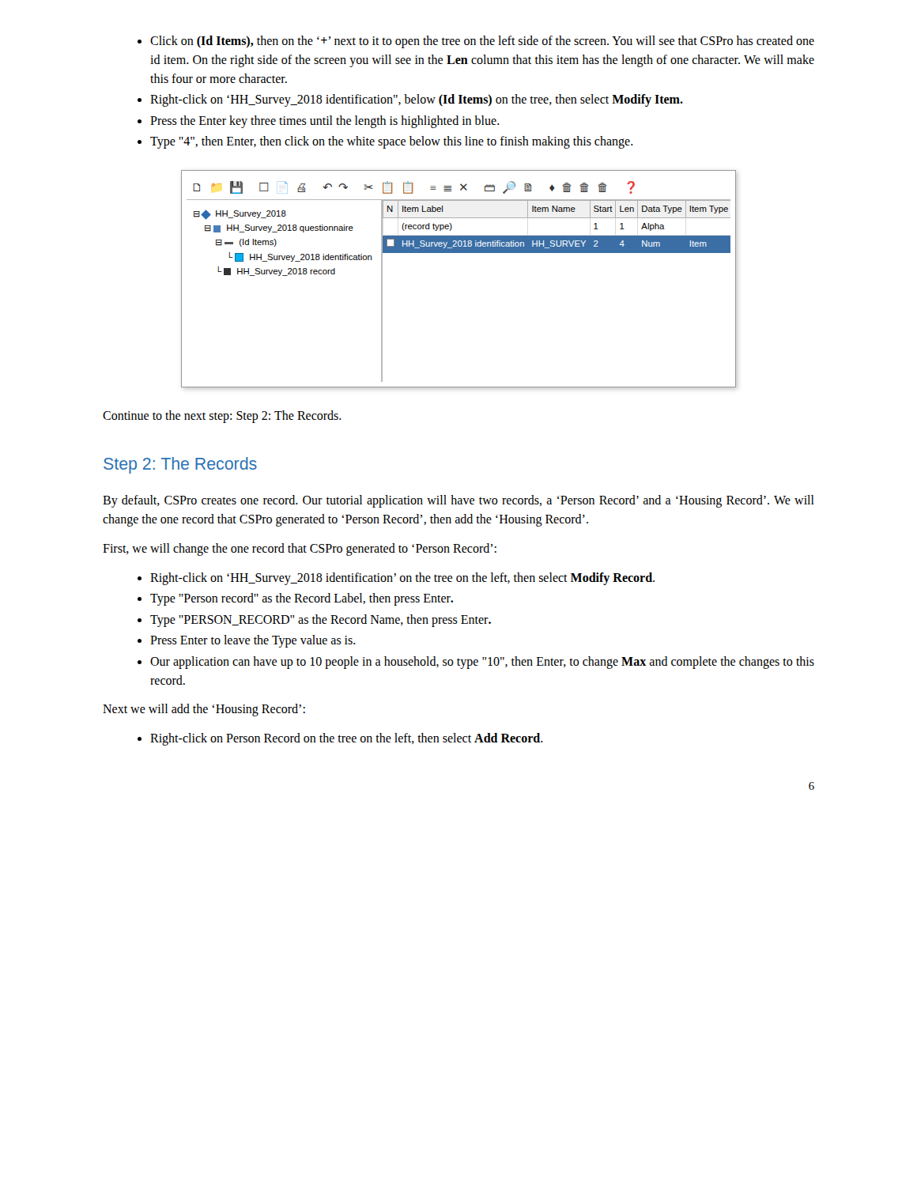Click on (Id Items), then on the ‘+’ next to it to open the tree on the left side of the screen. You will see that CSPro has created one id item. On the right side of the screen you will see in the Len column that this item has the length of one character. We will make this four or more character.
Right-click on ‘HH_Survey_2018 identification", below (Id Items) on the tree, then select Modify Item.
Press the Enter key three times until the length is highlighted in blue.
Type "4", then Enter, then click on the white space below this line to finish making this change.
🗋 📁 💾 ☐ 📄 🖨 ↶ ↷ ✂ 📋 📋 ≡ ≣ ✕ 🗃 🔎 🗎 ♦ 🗑 🗑 🗑 ❓
⊟ HH_Survey_2018 ⊟ HH_Survey_2018 questionnaire ⊟ (Id Items) └ HH_Survey_2018 identification └ HH_Survey_2018 record
| N | Item Label | Item Name | Start | Len | Data Type | Item Type | Occ | Dec | Dec Char | Zero Fill |
| --- | --- | --- | --- | --- | --- | --- | --- | --- | --- | --- |
| | (record type) | | 1 | 1 | Alpha | | | | | |
| | HH_Survey_2018 identification | HH_SURVEY | 2 | 4 | Num | Item | 1 | 0 | No | No |
Continue to the next step: Step 2: The Records.
Step 2: The Records
By default, CSPro creates one record. Our tutorial application will have two records, a ‘Person Record’ and a ‘Housing Record’. We will change the one record that CSPro generated to ‘Person Record’, then add the ‘Housing Record’.
First, we will change the one record that CSPro generated to ‘Person Record’:
Right-click on ‘HH_Survey_2018 identification’ on the tree on the left, then select Modify Record.
Type "Person record" as the Record Label, then press Enter.
Type "PERSON_RECORD" as the Record Name, then press Enter.
Press Enter to leave the Type value as is.
Our application can have up to 10 people in a household, so type "10", then Enter, to change Max and complete the changes to this record.
Next we will add the ‘Housing Record’:
Right-click on Person Record on the tree on the left, then select Add Record.
6